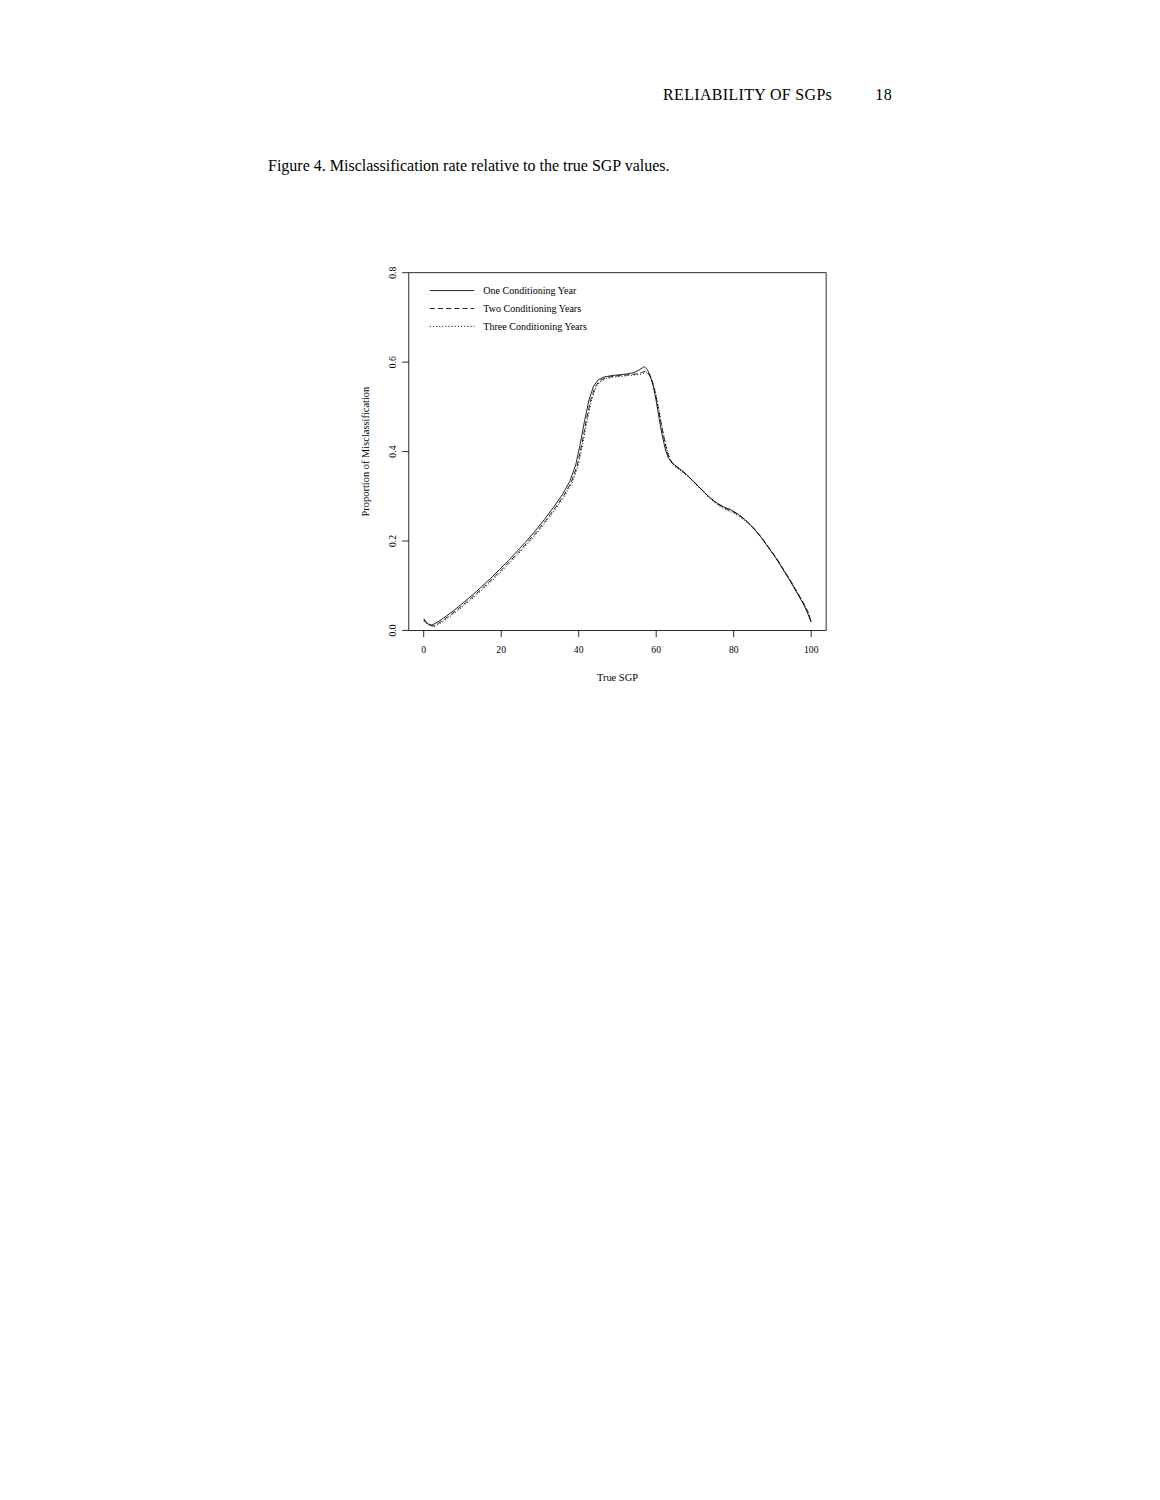RELIABILITY OF SGPs18
Figure 4. Misclassification rate relative to the true SGP values.
Misclassification rate relative to the true SGP values Line plot with True SGP on the horizontal axis from 0 to 100 and Proportion of Misclassification on the vertical axis from 0.0 to 0.8. Three nearly overlapping curves for one, two, and three conditioning years rise from near zero at SGP 0 to a plateau near 0.70 between SGP 40 and 60, then fall back toward zero at SGP 100. 0.0 0.2 0.4 0.6 0.8 0 20 40 60 80 100 True SGP Proportion of Misclassification One Conditioning Year Two Conditioning Years Three Conditioning Years